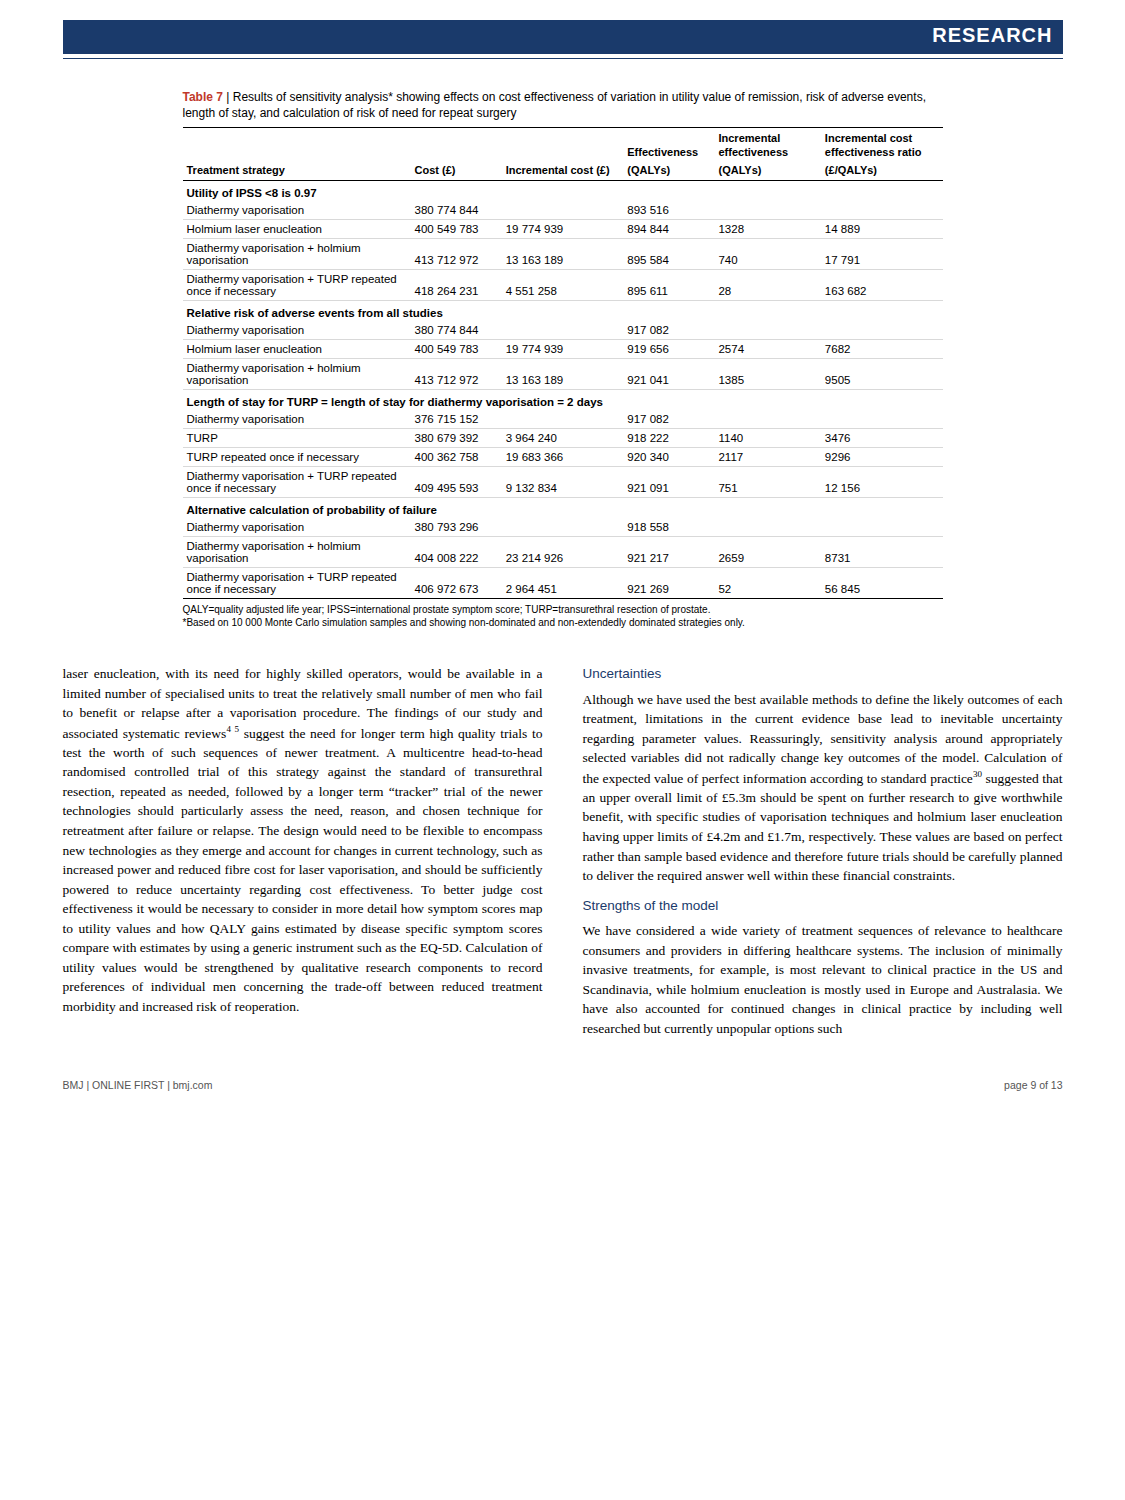RESEARCH
Table 7 | Results of sensitivity analysis* showing effects on cost effectiveness of variation in utility value of remission, risk of adverse events, length of stay, and calculation of risk of need for repeat surgery
| | | | Effectiveness | Incremental effectiveness | Incremental cost effectiveness ratio |
| --- | --- | --- | --- | --- | --- |
| Treatment strategy | Cost (£) | Incremental cost (£) | (QALYs) | (QALYs) | (£/QALYs) |
| Utility of IPSS <8 is 0.97 |
| Diathermy vaporisation | 380 774 844 | | 893 516 | | |
| Holmium laser enucleation | 400 549 783 | 19 774 939 | 894 844 | 1328 | 14 889 |
| Diathermy vaporisation + holmium vaporisation | 413 712 972 | 13 163 189 | 895 584 | 740 | 17 791 |
| Diathermy vaporisation + TURP repeated once if necessary | 418 264 231 | 4 551 258 | 895 611 | 28 | 163 682 |
| Relative risk of adverse events from all studies |
| Diathermy vaporisation | 380 774 844 | | 917 082 | | |
| Holmium laser enucleation | 400 549 783 | 19 774 939 | 919 656 | 2574 | 7682 |
| Diathermy vaporisation + holmium vaporisation | 413 712 972 | 13 163 189 | 921 041 | 1385 | 9505 |
| Length of stay for TURP = length of stay for diathermy vaporisation = 2 days |
| Diathermy vaporisation | 376 715 152 | | 917 082 | | |
| TURP | 380 679 392 | 3 964 240 | 918 222 | 1140 | 3476 |
| TURP repeated once if necessary | 400 362 758 | 19 683 366 | 920 340 | 2117 | 9296 |
| Diathermy vaporisation + TURP repeated once if necessary | 409 495 593 | 9 132 834 | 921 091 | 751 | 12 156 |
| Alternative calculation of probability of failure |
| Diathermy vaporisation | 380 793 296 | | 918 558 | | |
| Diathermy vaporisation + holmium vaporisation | 404 008 222 | 23 214 926 | 921 217 | 2659 | 8731 |
| Diathermy vaporisation + TURP repeated once if necessary | 406 972 673 | 2 964 451 | 921 269 | 52 | 56 845 |
QALY=quality adjusted life year; IPSS=international prostate symptom score; TURP=transurethral resection of prostate.
*Based on 10 000 Monte Carlo simulation samples and showing non-dominated and non-extendedly dominated strategies only.
laser enucleation, with its need for highly skilled operators, would be available in a limited number of specialised units to treat the relatively small number of men who fail to benefit or relapse after a vaporisation procedure. The findings of our study and associated systematic reviews4 5 suggest the need for longer term high quality trials to test the worth of such sequences of newer treatment. A multicentre head-to-head randomised controlled trial of this strategy against the standard of transurethral resection, repeated as needed, followed by a longer term “tracker” trial of the newer technologies should particularly assess the need, reason, and chosen technique for retreatment after failure or relapse. The design would need to be flexible to encompass new technologies as they emerge and account for changes in current technology, such as increased power and reduced fibre cost for laser vaporisation, and should be sufficiently powered to reduce uncertainty regarding cost effectiveness. To better judge cost effectiveness it would be necessary to consider in more detail how symptom scores map to utility values and how QALY gains estimated by disease specific symptom scores compare with estimates by using a generic instrument such as the EQ-5D. Calculation of utility values would be strengthened by qualitative research components to record preferences of individual men concerning the trade-off between reduced treatment morbidity and increased risk of reoperation.
Uncertainties
Although we have used the best available methods to define the likely outcomes of each treatment, limitations in the current evidence base lead to inevitable uncertainty regarding parameter values. Reassuringly, sensitivity analysis around appropriately selected variables did not radically change key outcomes of the model. Calculation of the expected value of perfect information according to standard practice30 suggested that an upper overall limit of £5.3m should be spent on further research to give worthwhile benefit, with specific studies of vaporisation techniques and holmium laser enucleation having upper limits of £4.2m and £1.7m, respectively. These values are based on perfect rather than sample based evidence and therefore future trials should be carefully planned to deliver the required answer well within these financial constraints.
Strengths of the model
We have considered a wide variety of treatment sequences of relevance to healthcare consumers and providers in differing healthcare systems. The inclusion of minimally invasive treatments, for example, is most relevant to clinical practice in the US and Scandinavia, while holmium enucleation is mostly used in Europe and Australasia. We have also accounted for continued changes in clinical practice by including well researched but currently unpopular options such
BMJ | ONLINE FIRST | bmj.com
page 9 of 13